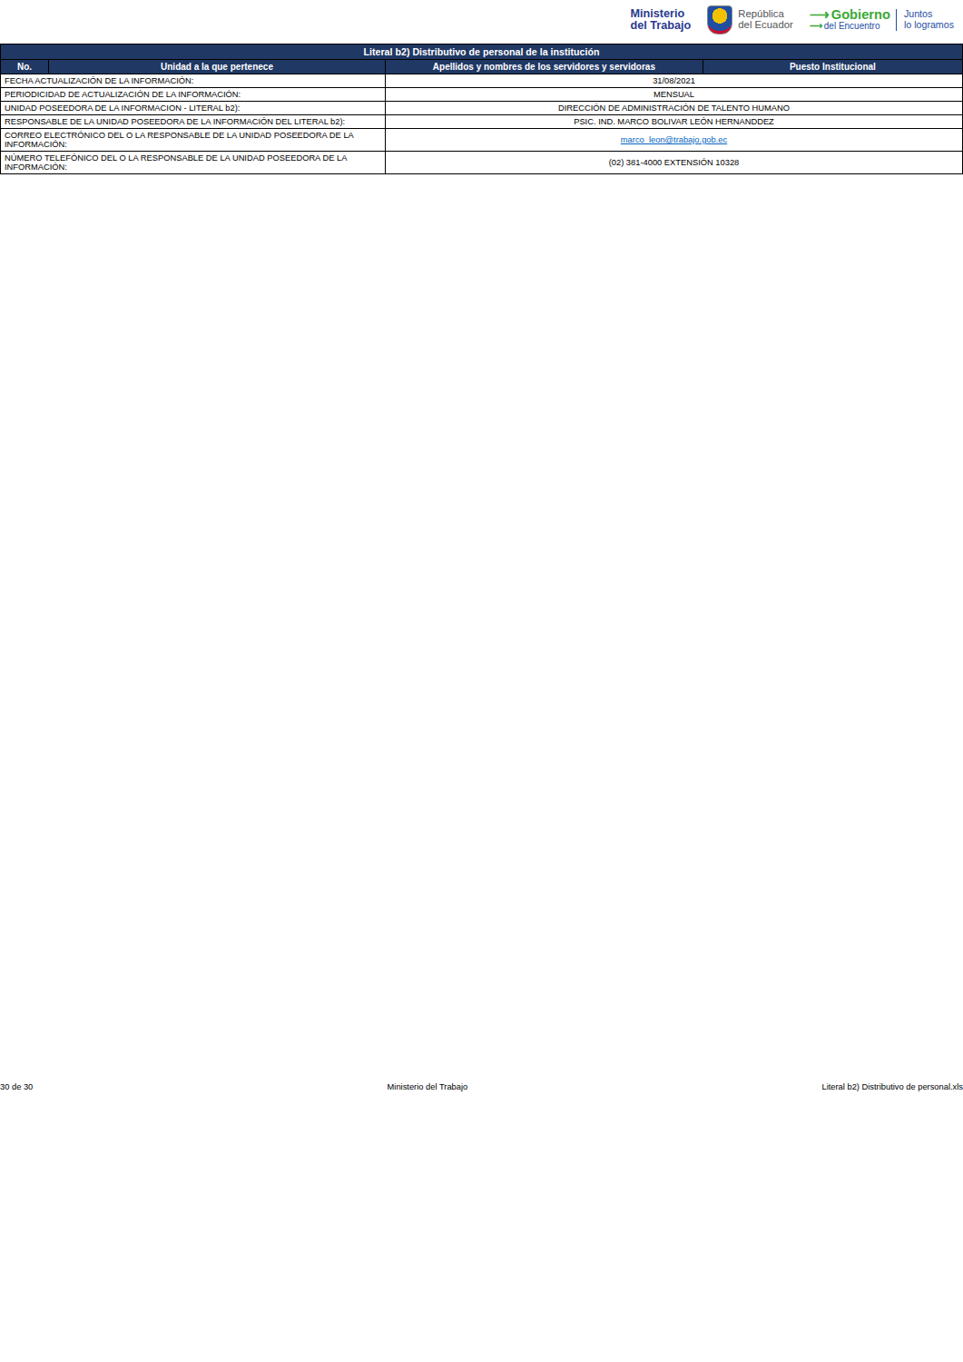Ministerio
del Trabajo
República
del Ecuador
⟶Gobierno
⟶del Encuentro
Juntos
lo logramos
| Literal b2) Distributivo de personal de la institución |
| No. | Unidad a la que pertenece | Apellidos y nombres de los servidores y servidoras | Puesto Institucional |
| FECHA ACTUALIZACIÓN DE LA INFORMACIÓN: | 31/08/2021 |
| PERIODICIDAD DE ACTUALIZACIÓN DE LA INFORMACIÓN: | MENSUAL |
| UNIDAD POSEEDORA DE LA INFORMACION - LITERAL b2): | DIRECCIÓN DE ADMINISTRACIÓN DE TALENTO HUMANO |
| RESPONSABLE DE LA UNIDAD POSEEDORA DE LA INFORMACIÓN DEL LITERAL b2): | PSIC. IND. MARCO BOLIVAR LEÓN HERNANDDEZ |
| CORREO ELECTRÓNICO DEL O LA RESPONSABLE DE LA UNIDAD POSEEDORA DE LA INFORMACIÓN: | marco_leon@trabajo.gob.ec |
| NÚMERO TELEFÓNICO DEL O LA RESPONSABLE DE LA UNIDAD POSEEDORA DE LA INFORMACIÓN: | (02) 381-4000 EXTENSIÓN 10328 |
30 de 30
Ministerio del Trabajo
Literal b2) Distributivo de personal.xls